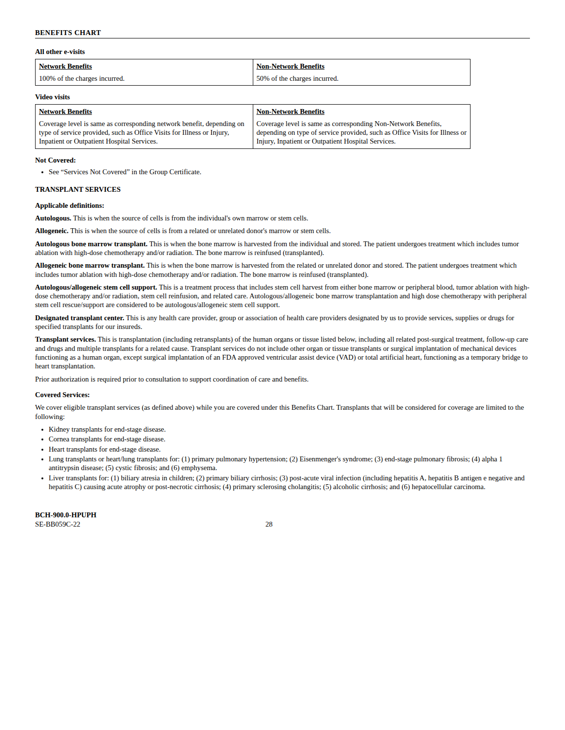BENEFITS CHART
All other e-visits
| Network Benefits 100% of the charges incurred. | Non-Network Benefits 50% of the charges incurred. |
Video visits
| Network Benefits Coverage level is same as corresponding network benefit, depending on type of service provided, such as Office Visits for Illness or Injury, Inpatient or Outpatient Hospital Services. | Non-Network Benefits Coverage level is same as corresponding Non-Network Benefits, depending on type of service provided, such as Office Visits for Illness or Injury, Inpatient or Outpatient Hospital Services. |
Not Covered:
See “Services Not Covered” in the Group Certificate.
TRANSPLANT SERVICES
Applicable definitions:
Autologous. This is when the source of cells is from the individual's own marrow or stem cells.
Allogeneic. This is when the source of cells is from a related or unrelated donor's marrow or stem cells.
Autologous bone marrow transplant. This is when the bone marrow is harvested from the individual and stored. The patient undergoes treatment which includes tumor ablation with high-dose chemotherapy and/or radiation. The bone marrow is reinfused (transplanted).
Allogeneic bone marrow transplant. This is when the bone marrow is harvested from the related or unrelated donor and stored. The patient undergoes treatment which includes tumor ablation with high-dose chemotherapy and/or radiation. The bone marrow is reinfused (transplanted).
Autologous/allogeneic stem cell support. This is a treatment process that includes stem cell harvest from either bone marrow or peripheral blood, tumor ablation with high-dose chemotherapy and/or radiation, stem cell reinfusion, and related care. Autologous/allogeneic bone marrow transplantation and high dose chemotherapy with peripheral stem cell rescue/support are considered to be autologous/allogeneic stem cell support.
Designated transplant center. This is any health care provider, group or association of health care providers designated by us to provide services, supplies or drugs for specified transplants for our insureds.
Transplant services. This is transplantation (including retransplants) of the human organs or tissue listed below, including all related post-surgical treatment, follow-up care and drugs and multiple transplants for a related cause. Transplant services do not include other organ or tissue transplants or surgical implantation of mechanical devices functioning as a human organ, except surgical implantation of an FDA approved ventricular assist device (VAD) or total artificial heart, functioning as a temporary bridge to heart transplantation.
Prior authorization is required prior to consultation to support coordination of care and benefits.
Covered Services:
We cover eligible transplant services (as defined above) while you are covered under this Benefits Chart. Transplants that will be considered for coverage are limited to the following:
Kidney transplants for end-stage disease.
Cornea transplants for end-stage disease.
Heart transplants for end-stage disease.
Lung transplants or heart/lung transplants for: (1) primary pulmonary hypertension; (2) Eisenmenger's syndrome; (3) end-stage pulmonary fibrosis; (4) alpha 1 antitrypsin disease; (5) cystic fibrosis; and (6) emphysema.
Liver transplants for: (1) biliary atresia in children; (2) primary biliary cirrhosis; (3) post-acute viral infection (including hepatitis A, hepatitis B antigen e negative and hepatitis C) causing acute atrophy or post-necrotic cirrhosis; (4) primary sclerosing cholangitis; (5) alcoholic cirrhosis; and (6) hepatocellular carcinoma.
BCH-900.0-HPUPH
SE-BB059C-2228